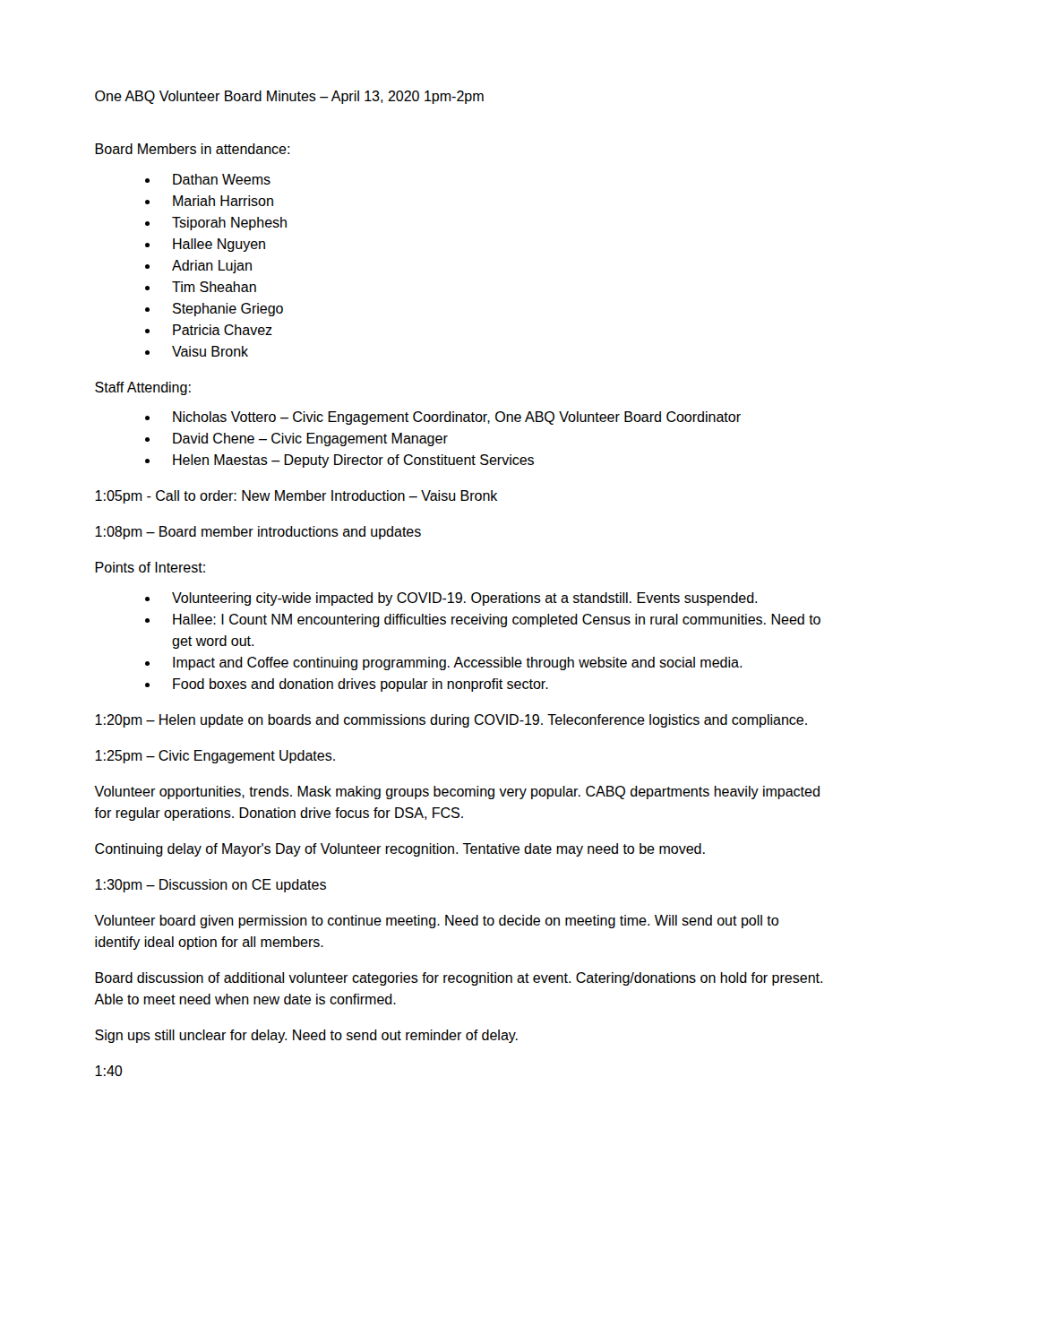One ABQ Volunteer Board Minutes – April 13, 2020 1pm-2pm
Board Members in attendance:
Dathan Weems
Mariah Harrison
Tsiporah Nephesh
Hallee Nguyen
Adrian Lujan
Tim Sheahan
Stephanie Griego
Patricia Chavez
Vaisu Bronk
Staff Attending:
Nicholas Vottero – Civic Engagement Coordinator, One ABQ Volunteer Board Coordinator
David Chene – Civic Engagement Manager
Helen Maestas – Deputy Director of Constituent Services
1:05pm - Call to order: New Member Introduction – Vaisu Bronk
1:08pm – Board member introductions and updates
Points of Interest:
Volunteering city-wide impacted by COVID-19. Operations at a standstill. Events suspended.
Hallee: I Count NM encountering difficulties receiving completed Census in rural communities. Need to get word out.
Impact and Coffee continuing programming. Accessible through website and social media.
Food boxes and donation drives popular in nonprofit sector.
1:20pm – Helen update on boards and commissions during COVID-19. Teleconference logistics and compliance.
1:25pm – Civic Engagement Updates.
Volunteer opportunities, trends. Mask making groups becoming very popular. CABQ departments heavily impacted for regular operations. Donation drive focus for DSA, FCS.
Continuing delay of Mayor's Day of Volunteer recognition. Tentative date may need to be moved.
1:30pm – Discussion on CE updates
Volunteer board given permission to continue meeting. Need to decide on meeting time. Will send out poll to identify ideal option for all members.
Board discussion of additional volunteer categories for recognition at event. Catering/donations on hold for present. Able to meet need when new date is confirmed.
Sign ups still unclear for delay. Need to send out reminder of delay.
1:40